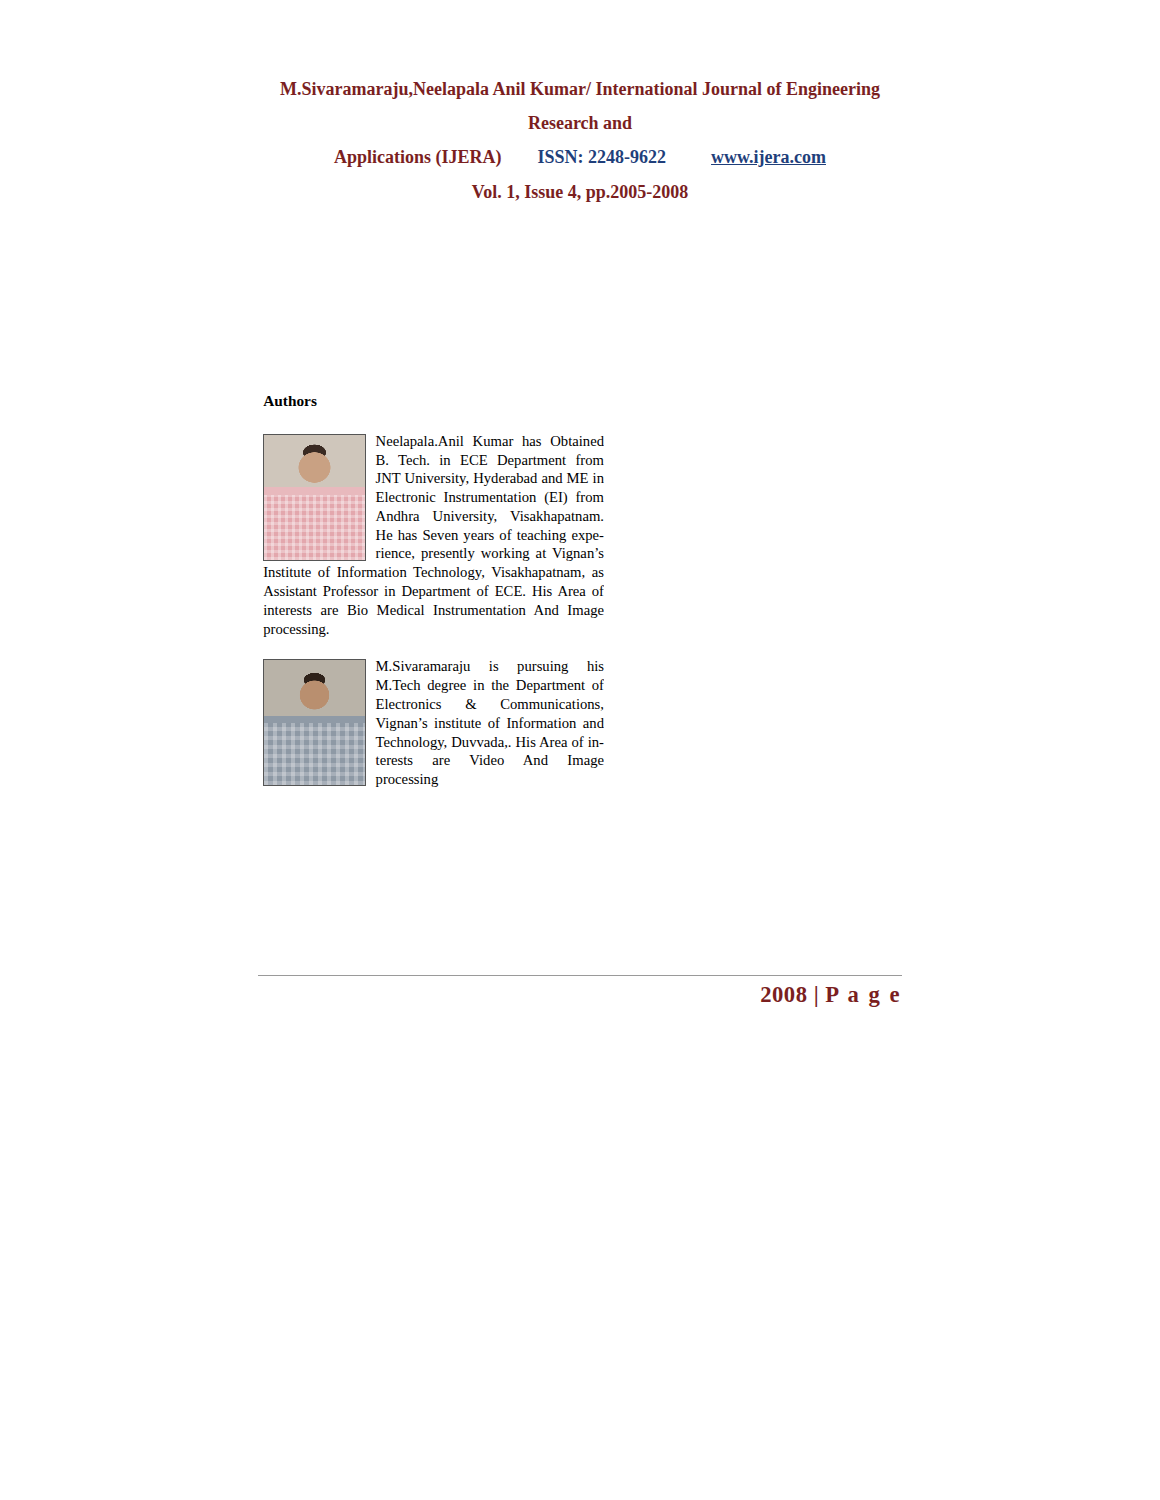M.Sivaramaraju,Neelapala Anil Kumar/ International Journal of Engineering Research and Applications (IJERA) ISSN: 2248-9622 www.ijera.com Vol. 1, Issue 4, pp.2005-2008
Authors
Neelapala.Anil Kumar has Obtained B. Tech. in ECE Department from JNT University, Hyderabad and ME in Electronic Instrumentation (EI) from Andhra University, Visakhapatnam. He has Seven years of teaching experience, presently working at Vignan’s Institute of Information Technology, Visakhapatnam, as Assistant Professor in Department of ECE. His Area of interests are Bio Medical Instrumentation And Image processing.
M.Sivaramaraju is pursuing his M.Tech degree in the Department of Electronics & Communications, Vignan’s institute of Information and Technology, Duvvada,. His Area of interests are Video And Image processing
2008 | P a g e